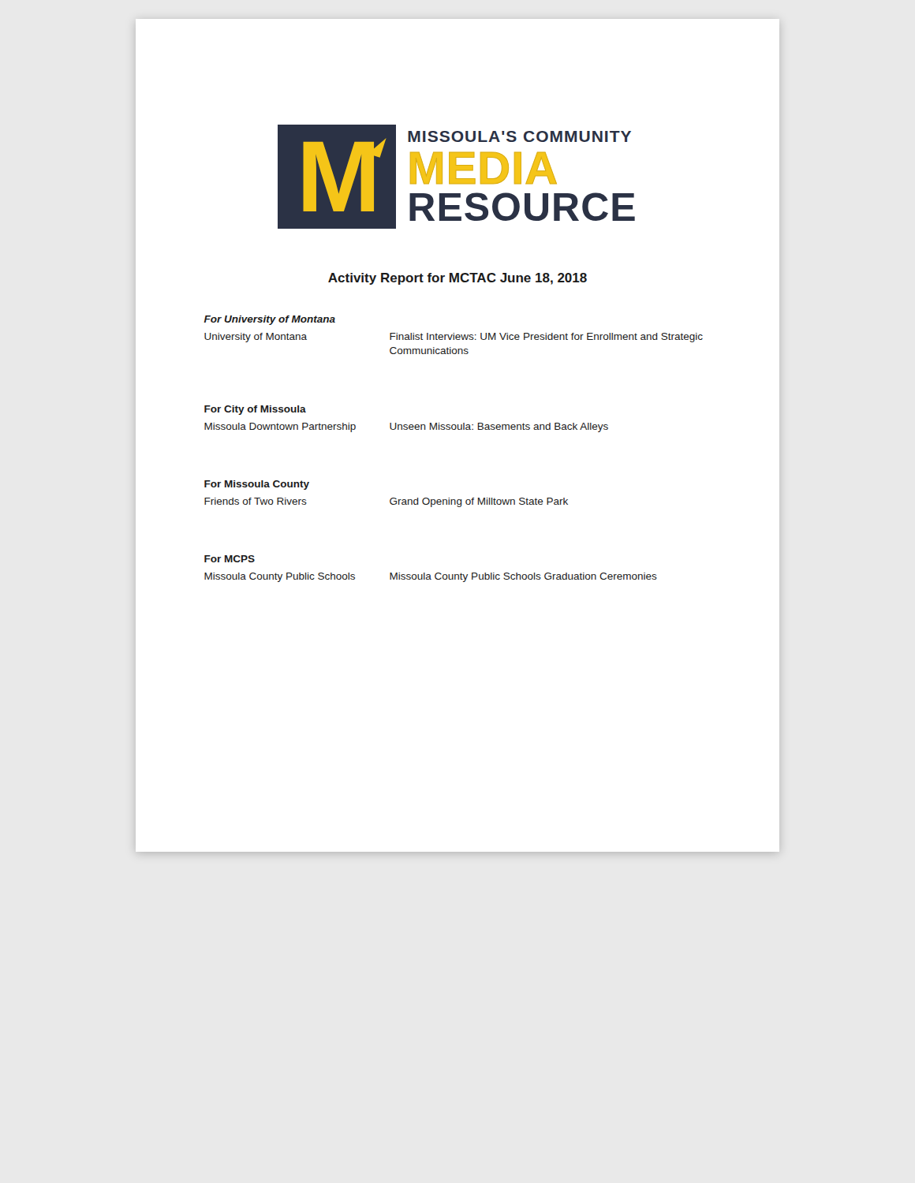M
MISSOULA'S COMMUNITY
MEDIA
RESOURCE
Activity Report for MCTAC June 18, 2018
For University of Montana
| University of Montana | Finalist Interviews: UM Vice President for Enrollment and Strategic Communications |
For City of Missoula
| Missoula Downtown Partnership | Unseen Missoula: Basements and Back Alleys |
For Missoula County
| Friends of Two Rivers | Grand Opening of Milltown State Park |
For MCPS
| Missoula County Public Schools | Missoula County Public Schools Graduation Ceremonies |